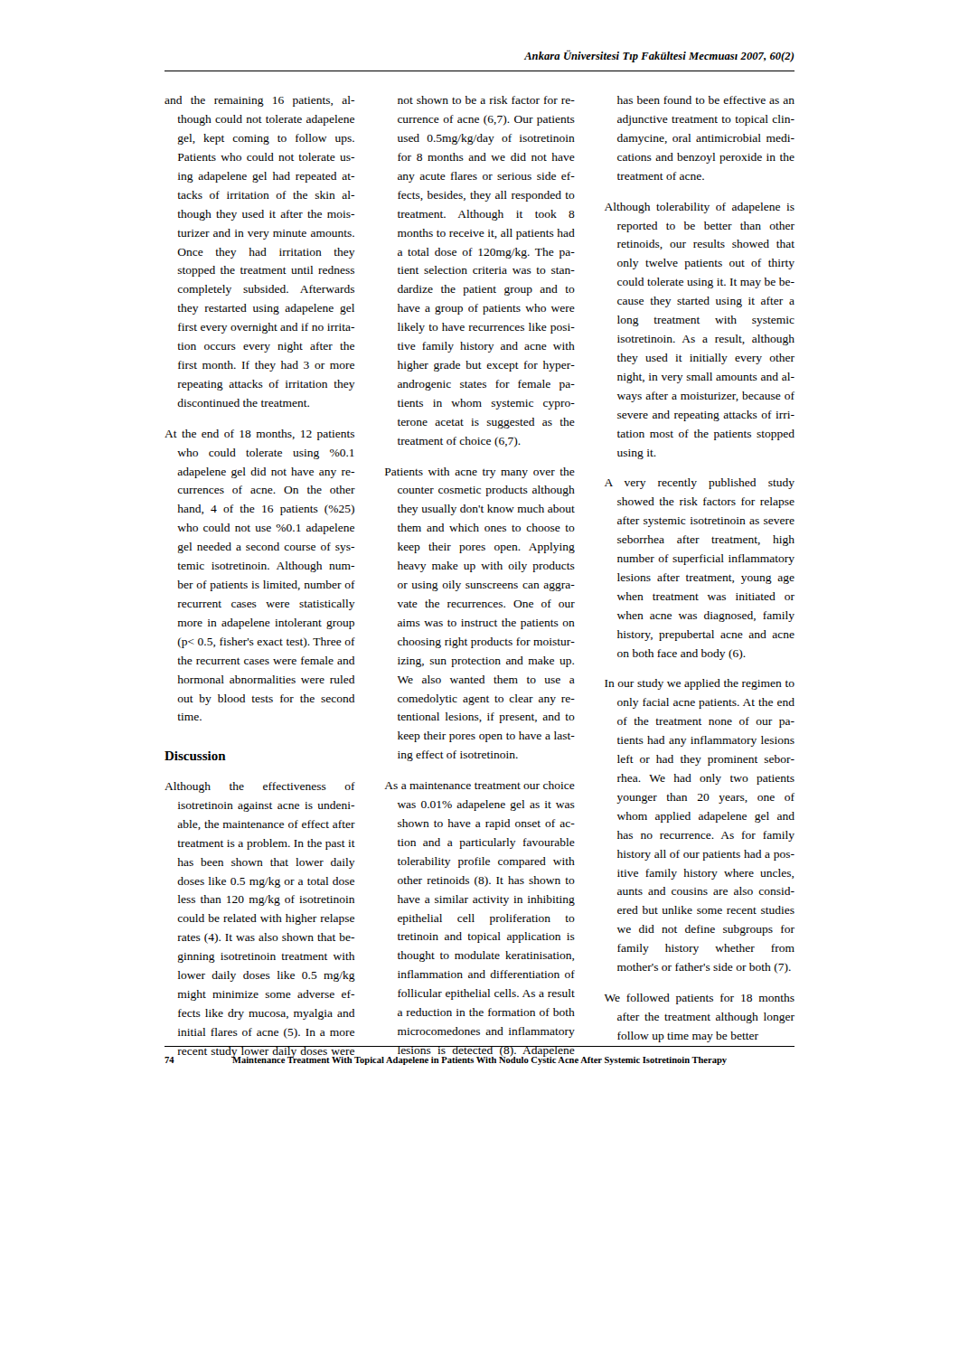Ankara Üniversitesi Tıp Fakültesi Mecmuası 2007, 60(2)
and the remaining 16 patients, although could not tolerate adapelene gel, kept coming to follow ups. Patients who could not tolerate using adapelene gel had repeated attacks of irritation of the skin although they used it after the moisturizer and in very minute amounts. Once they had irritation they stopped the treatment until redness completely subsided. Afterwards they restarted using adapelene gel first every overnight and if no irritation occurs every night after the first month. If they had 3 or more repeating attacks of irritation they discontinued the treatment.
At the end of 18 months, 12 patients who could tolerate using %0.1 adapelene gel did not have any recurrences of acne. On the other hand, 4 of the 16 patients (%25) who could not use %0.1 adapelene gel needed a second course of systemic isotretinoin. Although number of patients is limited, number of recurrent cases were statistically more in adapelene intolerant group (p< 0.5, fisher's exact test). Three of the recurrent cases were female and hormonal abnormalities were ruled out by blood tests for the second time.
Discussion
Although the effectiveness of isotretinoin against acne is undeniable, the maintenance of effect after treatment is a problem. In the past it has been shown that lower daily doses like 0.5 mg/kg or a total dose less than 120 mg/kg of isotretinoin could be related with higher relapse rates (4). It was also shown that beginning isotretinoin treatment with lower daily doses like 0.5 mg/kg might minimize some adverse effects like dry mucosa, myalgia and initial flares of acne (5). In a more recent study lower daily doses were not shown to be a risk factor for recurrence of acne (6,7). Our patients used 0.5mg/kg/day of isotretinoin for 8 months and we did not have any acute flares or serious side effects, besides, they all responded to treatment. Although it took 8 months to receive it, all patients had a total dose of 120mg/kg. The patient selection criteria was to standardize the patient group and to have a group of patients who were likely to have recurrences like positive family history and acne with higher grade but except for hyperandrogenic states for female patients in whom systemic cyproterone acetat is suggested as the treatment of choice (6,7).
Patients with acne try many over the counter cosmetic products although they usually don't know much about them and which ones to choose to keep their pores open. Applying heavy make up with oily products or using oily sunscreens can aggravate the recurrences. One of our aims was to instruct the patients on choosing right products for moisturizing, sun protection and make up. We also wanted them to use a comedolytic agent to clear any retentional lesions, if present, and to keep their pores open to have a lasting effect of isotretinoin.
As a maintenance treatment our choice was 0.01% adapelene gel as it was shown to have a rapid onset of action and a particularly favourable tolerability profile compared with other retinoids (8). It has shown to have a similar activity in inhibiting epithelial cell proliferation to tretinoin and topical application is thought to modulate keratinisation, inflammation and differentiation of follicular epithelial cells. As a result a reduction in the formation of both microcomedones and inflammatory lesions is detected (8). Adapelene has been found to be effective as an adjunctive treatment to topical clindamycine, oral antimicrobial medications and benzoyl peroxide in the treatment of acne.
Although tolerability of adapelene is reported to be better than other retinoids, our results showed that only twelve patients out of thirty could tolerate using it. It may be because they started using it after a long treatment with systemic isotretinoin. As a result, although they used it initially every other night, in very small amounts and always after a moisturizer, because of severe and repeating attacks of irritation most of the patients stopped using it.
A very recently published study showed the risk factors for relapse after systemic isotretinoin as severe seborrhea after treatment, high number of superficial inflammatory lesions after treatment, young age when treatment was initiated or when acne was diagnosed, family history, prepubertal acne and acne on both face and body (6).
In our study we applied the regimen to only facial acne patients. At the end of the treatment none of our patients had any inflammatory lesions left or had they prominent seborrhea. We had only two patients younger than 20 years, one of whom applied adapelene gel and has no recurrence. As for family history all of our patients had a positive family history where uncles, aunts and cousins are also considered but unlike some recent studies we did not define subgroups for family history whether from mother's or father's side or both (7).
We followed patients for 18 months after the treatment although longer follow up time may be better
74 Maintenance Treatment With Topical Adapelene in Patients With Nodulo Cystic Acne After Systemic Isotretinoin Therapy